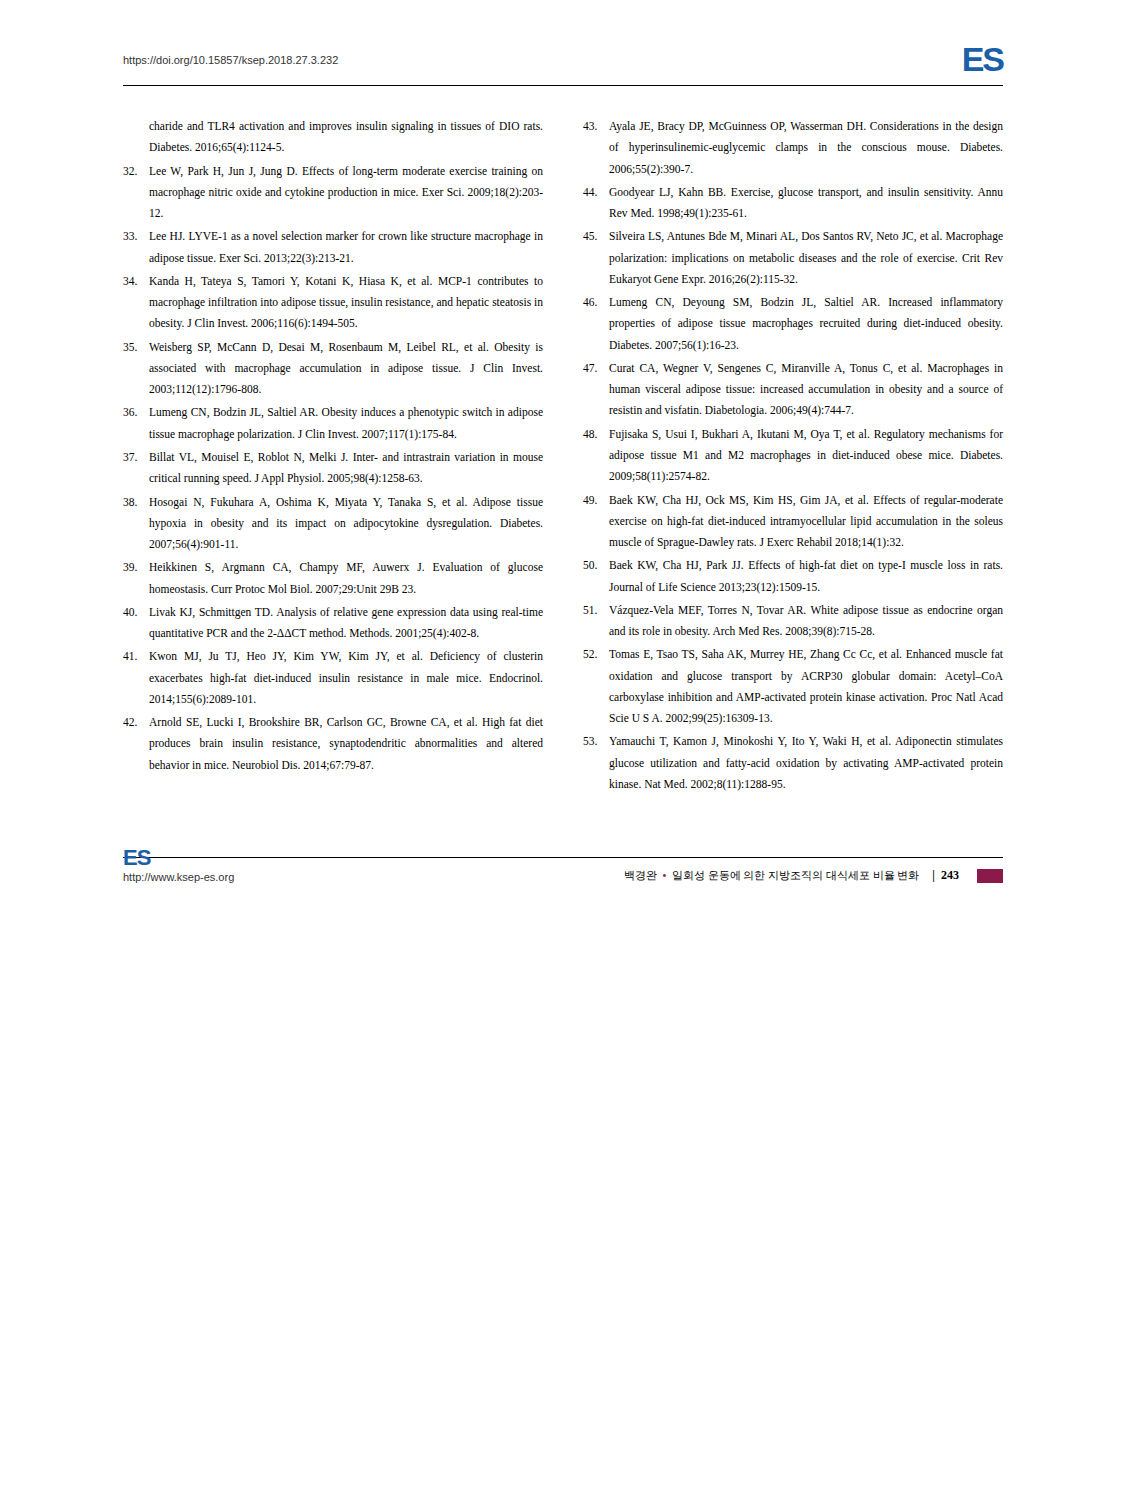https://doi.org/10.15857/ksep.2018.27.3.232
ES
charide and TLR4 activation and improves insulin signaling in tissues of DIO rats. Diabetes. 2016;65(4):1124-5.
32. Lee W, Park H, Jun J, Jung D. Effects of long-term moderate exercise training on macrophage nitric oxide and cytokine production in mice. Exer Sci. 2009;18(2):203-12.
33. Lee HJ. LYVE-1 as a novel selection marker for crown like structure macrophage in adipose tissue. Exer Sci. 2013;22(3):213-21.
34. Kanda H, Tateya S, Tamori Y, Kotani K, Hiasa K, et al. MCP-1 contributes to macrophage infiltration into adipose tissue, insulin resistance, and hepatic steatosis in obesity. J Clin Invest. 2006;116(6):1494-505.
35. Weisberg SP, McCann D, Desai M, Rosenbaum M, Leibel RL, et al. Obesity is associated with macrophage accumulation in adipose tissue. J Clin Invest. 2003;112(12):1796-808.
36. Lumeng CN, Bodzin JL, Saltiel AR. Obesity induces a phenotypic switch in adipose tissue macrophage polarization. J Clin Invest. 2007;117(1):175-84.
37. Billat VL, Mouisel E, Roblot N, Melki J. Inter- and intrastrain variation in mouse critical running speed. J Appl Physiol. 2005;98(4):1258-63.
38. Hosogai N, Fukuhara A, Oshima K, Miyata Y, Tanaka S, et al. Adipose tissue hypoxia in obesity and its impact on adipocytokine dysregulation. Diabetes. 2007;56(4):901-11.
39. Heikkinen S, Argmann CA, Champy MF, Auwerx J. Evaluation of glucose homeostasis. Curr Protoc Mol Biol. 2007;29:Unit 29B 23.
40. Livak KJ, Schmittgen TD. Analysis of relative gene expression data using real-time quantitative PCR and the 2-ΔΔCT method. Methods. 2001;25(4):402-8.
41. Kwon MJ, Ju TJ, Heo JY, Kim YW, Kim JY, et al. Deficiency of clusterin exacerbates high-fat diet-induced insulin resistance in male mice. Endocrinol. 2014;155(6):2089-101.
42. Arnold SE, Lucki I, Brookshire BR, Carlson GC, Browne CA, et al. High fat diet produces brain insulin resistance, synaptodendritic abnormalities and altered behavior in mice. Neurobiol Dis. 2014;67:79-87.
43. Ayala JE, Bracy DP, McGuinness OP, Wasserman DH. Considerations in the design of hyperinsulinemic-euglycemic clamps in the conscious mouse. Diabetes. 2006;55(2):390-7.
44. Goodyear LJ, Kahn BB. Exercise, glucose transport, and insulin sensitivity. Annu Rev Med. 1998;49(1):235-61.
45. Silveira LS, Antunes Bde M, Minari AL, Dos Santos RV, Neto JC, et al. Macrophage polarization: implications on metabolic diseases and the role of exercise. Crit Rev Eukaryot Gene Expr. 2016;26(2):115-32.
46. Lumeng CN, Deyoung SM, Bodzin JL, Saltiel AR. Increased inflammatory properties of adipose tissue macrophages recruited during diet-induced obesity. Diabetes. 2007;56(1):16-23.
47. Curat CA, Wegner V, Sengenes C, Miranville A, Tonus C, et al. Macrophages in human visceral adipose tissue: increased accumulation in obesity and a source of resistin and visfatin. Diabetologia. 2006;49(4):744-7.
48. Fujisaka S, Usui I, Bukhari A, Ikutani M, Oya T, et al. Regulatory mechanisms for adipose tissue M1 and M2 macrophages in diet-induced obese mice. Diabetes. 2009;58(11):2574-82.
49. Baek KW, Cha HJ, Ock MS, Kim HS, Gim JA, et al. Effects of regular-moderate exercise on high-fat diet-induced intramyocellular lipid accumulation in the soleus muscle of Sprague-Dawley rats. J Exerc Rehabil 2018;14(1):32.
50. Baek KW, Cha HJ, Park JJ. Effects of high-fat diet on type-I muscle loss in rats. Journal of Life Science 2013;23(12):1509-15.
51. Vázquez-Vela MEF, Torres N, Tovar AR. White adipose tissue as endocrine organ and its role in obesity. Arch Med Res. 2008;39(8):715-28.
52. Tomas E, Tsao TS, Saha AK, Murrey HE, Zhang Cc Cc, et al. Enhanced muscle fat oxidation and glucose transport by ACRP30 globular domain: Acetyl–CoA carboxylase inhibition and AMP-activated protein kinase activation. Proc Natl Acad Scie U S A. 2002;99(25):16309-13.
53. Yamauchi T, Kamon J, Minokoshi Y, Ito Y, Waki H, et al. Adiponectin stimulates glucose utilization and fatty-acid oxidation by activating AMP-activated protein kinase. Nat Med. 2002;8(11):1288-95.
ES
http://www.ksep-es.org
백경완 • 일회성 운동에 의한 지방조직의 대식세포 비율 변화 | 243